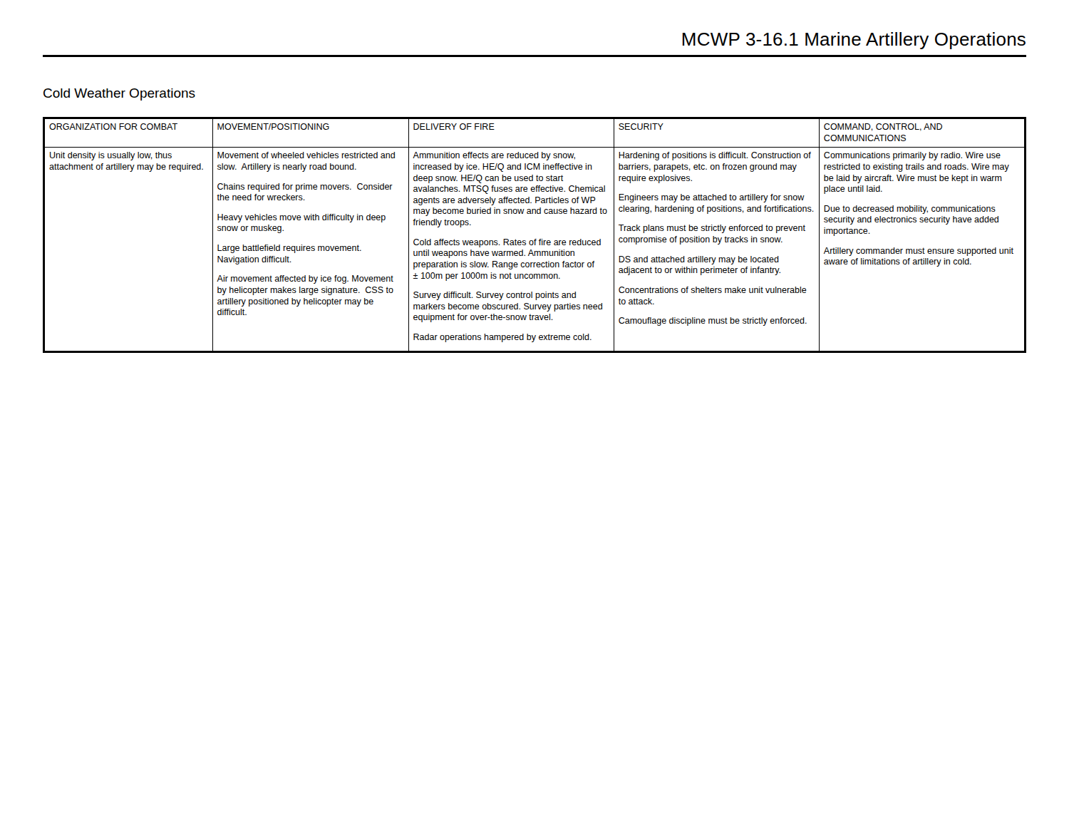MCWP 3-16.1 Marine Artillery Operations
Cold Weather Operations
| ORGANIZATION FOR COMBAT | MOVEMENT/POSITIONING | DELIVERY OF FIRE | SECURITY | COMMAND, CONTROL, AND COMMUNICATIONS |
| --- | --- | --- | --- | --- |
| Unit density is usually low, thus attachment of artillery may be required. | Movement of wheeled vehicles restricted and slow. Artillery is nearly road bound. Chains required for prime movers. Consider the need for wreckers. Heavy vehicles move with difficulty in deep snow or muskeg. Large battlefield requires movement. Navigation difficult. Air movement affected by ice fog. Movement by helicopter makes large signature. CSS to artillery positioned by helicopter may be difficult. | Ammunition effects are reduced by snow, increased by ice. HE/Q and ICM ineffective in deep snow. HE/Q can be used to start avalanches. MTSQ fuses are effective. Chemical agents are adversely affected. Particles of WP may become buried in snow and cause hazard to friendly troops. Cold affects weapons. Rates of fire are reduced until weapons have warmed. Ammunition preparation is slow. Range correction factor of ± 100m per 1000m is not uncommon. Survey difficult. Survey control points and markers become obscured. Survey parties need equipment for over-the-snow travel. Radar operations hampered by extreme cold. | Hardening of positions is difficult. Construction of barriers, parapets, etc. on frozen ground may require explosives. Engineers may be attached to artillery for snow clearing, hardening of positions, and fortifications. Track plans must be strictly enforced to prevent compromise of position by tracks in snow. DS and attached artillery may be located adjacent to or within perimeter of infantry. Concentrations of shelters make unit vulnerable to attack. Camouflage discipline must be strictly enforced. | Communications primarily by radio. Wire use restricted to existing trails and roads. Wire may be laid by aircraft. Wire must be kept in warm place until laid. Due to decreased mobility, communications security and electronics security have added importance. Artillery commander must ensure supported unit aware of limitations of artillery in cold. |